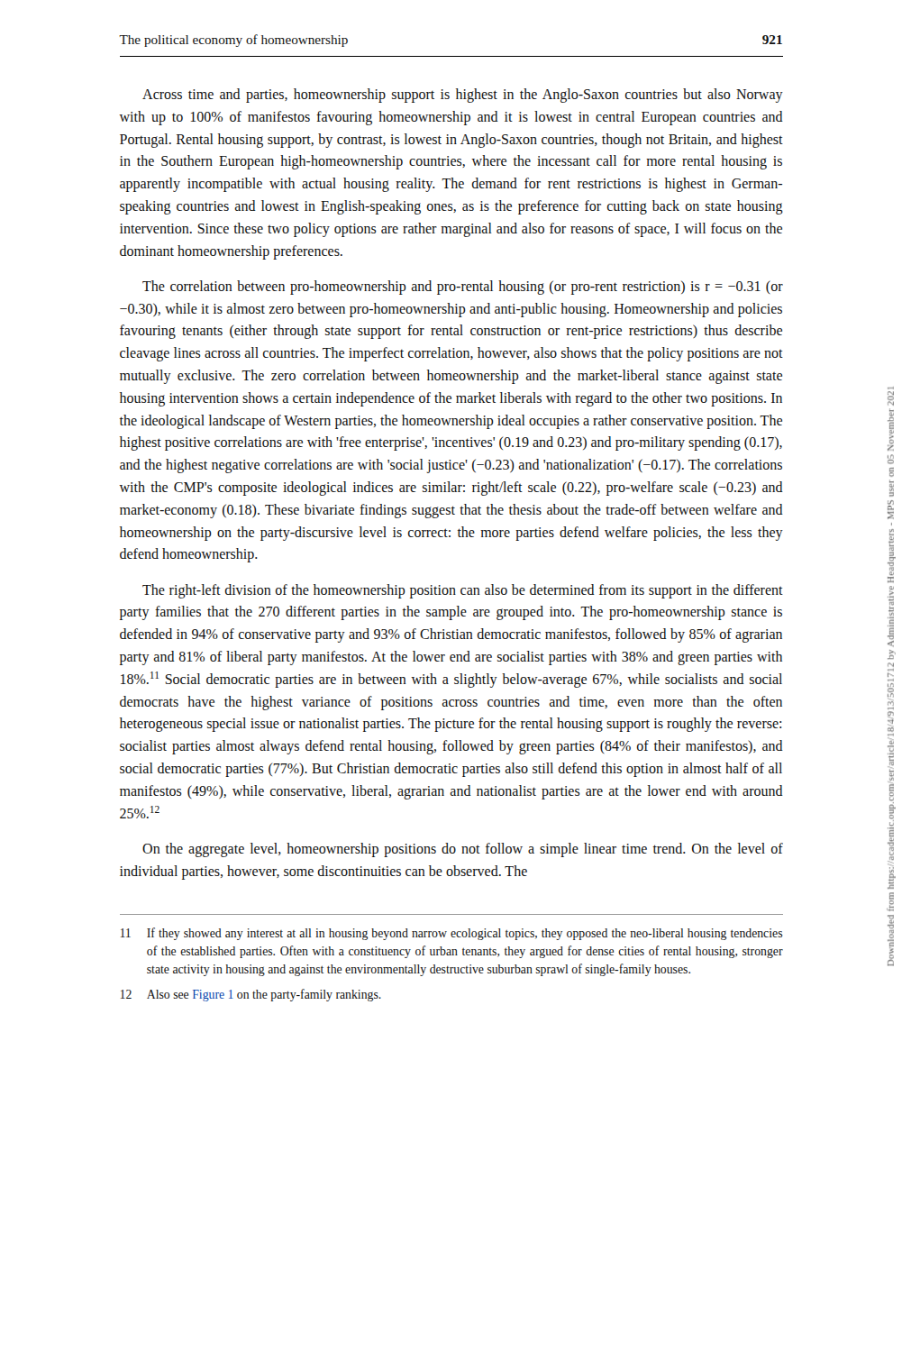Downloaded from https://academic.oup.com/ser/article/18/4/913/5051712 by Administrative Headquarters - MPS user on 05 November 2021
The political economy of homeownership 921
Across time and parties, homeownership support is highest in the Anglo-Saxon countries but also Norway with up to 100% of manifestos favouring homeownership and it is lowest in central European countries and Portugal. Rental housing support, by contrast, is lowest in Anglo-Saxon countries, though not Britain, and highest in the Southern European high-homeownership countries, where the incessant call for more rental housing is apparently incompatible with actual housing reality. The demand for rent restrictions is highest in German-speaking countries and lowest in English-speaking ones, as is the preference for cutting back on state housing intervention. Since these two policy options are rather marginal and also for reasons of space, I will focus on the dominant homeownership preferences.
The correlation between pro-homeownership and pro-rental housing (or pro-rent restriction) is r = −0.31 (or −0.30), while it is almost zero between pro-homeownership and anti-public housing. Homeownership and policies favouring tenants (either through state support for rental construction or rent-price restrictions) thus describe cleavage lines across all countries. The imperfect correlation, however, also shows that the policy positions are not mutually exclusive. The zero correlation between homeownership and the market-liberal stance against state housing intervention shows a certain independence of the market liberals with regard to the other two positions. In the ideological landscape of Western parties, the homeownership ideal occupies a rather conservative position. The highest positive correlations are with 'free enterprise', 'incentives' (0.19 and 0.23) and pro-military spending (0.17), and the highest negative correlations are with 'social justice' (−0.23) and 'nationalization' (−0.17). The correlations with the CMP's composite ideological indices are similar: right/left scale (0.22), pro-welfare scale (−0.23) and market-economy (0.18). These bivariate findings suggest that the thesis about the trade-off between welfare and homeownership on the party-discursive level is correct: the more parties defend welfare policies, the less they defend homeownership.
The right-left division of the homeownership position can also be determined from its support in the different party families that the 270 different parties in the sample are grouped into. The pro-homeownership stance is defended in 94% of conservative party and 93% of Christian democratic manifestos, followed by 85% of agrarian party and 81% of liberal party manifestos. At the lower end are socialist parties with 38% and green parties with 18%.11 Social democratic parties are in between with a slightly below-average 67%, while socialists and social democrats have the highest variance of positions across countries and time, even more than the often heterogeneous special issue or nationalist parties. The picture for the rental housing support is roughly the reverse: socialist parties almost always defend rental housing, followed by green parties (84% of their manifestos), and social democratic parties (77%). But Christian democratic parties also still defend this option in almost half of all manifestos (49%), while conservative, liberal, agrarian and nationalist parties are at the lower end with around 25%.12
On the aggregate level, homeownership positions do not follow a simple linear time trend. On the level of individual parties, however, some discontinuities can be observed. The
11 If they showed any interest at all in housing beyond narrow ecological topics, they opposed the neo-liberal housing tendencies of the established parties. Often with a constituency of urban tenants, they argued for dense cities of rental housing, stronger state activity in housing and against the environmentally destructive suburban sprawl of single-family houses.
12 Also see Figure 1 on the party-family rankings.